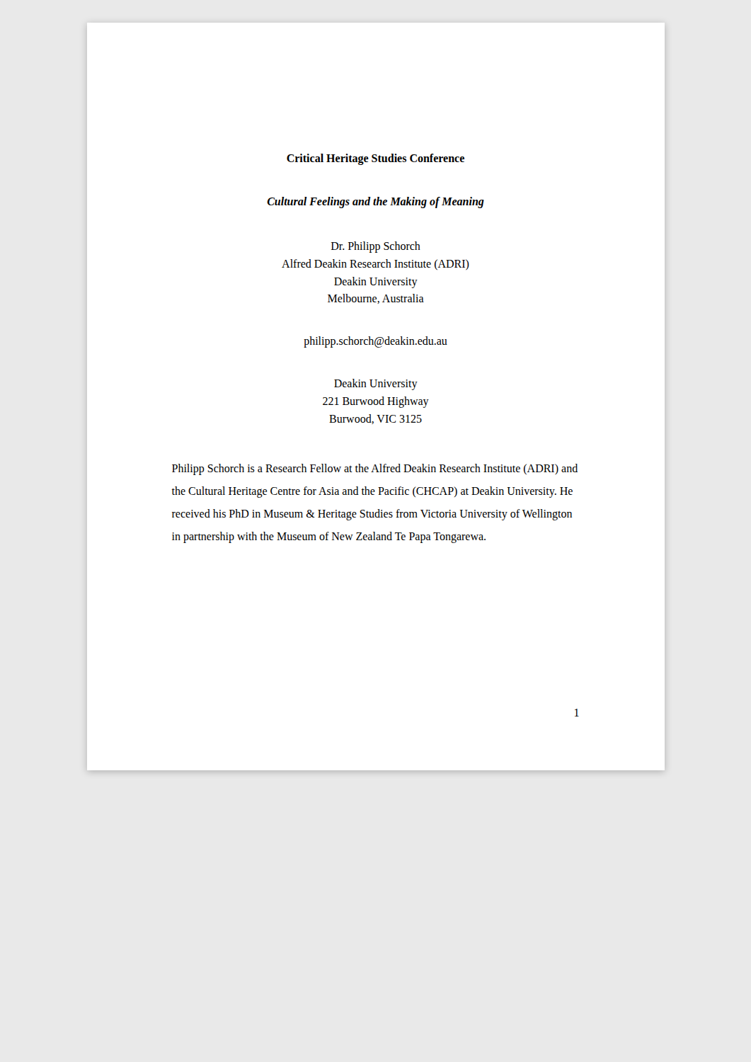Critical Heritage Studies Conference
Cultural Feelings and the Making of Meaning
Dr. Philipp Schorch
Alfred Deakin Research Institute (ADRI)
Deakin University
Melbourne, Australia
philipp.schorch@deakin.edu.au
Deakin University
221 Burwood Highway
Burwood, VIC 3125
Philipp Schorch is a Research Fellow at the Alfred Deakin Research Institute (ADRI) and the Cultural Heritage Centre for Asia and the Pacific (CHCAP) at Deakin University. He received his PhD in Museum & Heritage Studies from Victoria University of Wellington in partnership with the Museum of New Zealand Te Papa Tongarewa.
1